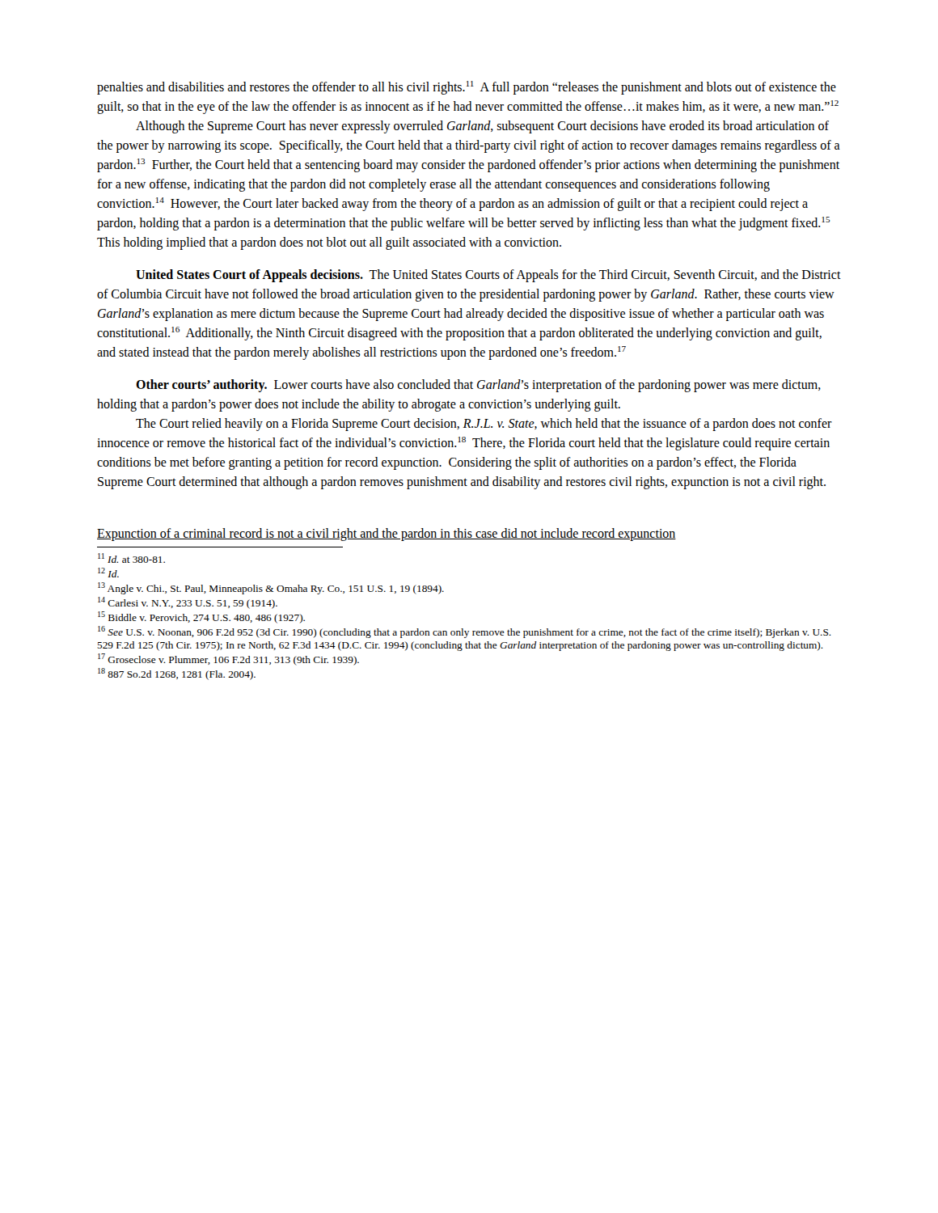penalties and disabilities and restores the offender to all his civil rights.11 A full pardon “releases the punishment and blots out of existence the guilt, so that in the eye of the law the offender is as innocent as if he had never committed the offense…it makes him, as it were, a new man.”12
Although the Supreme Court has never expressly overruled Garland, subsequent Court decisions have eroded its broad articulation of the power by narrowing its scope. Specifically, the Court held that a third-party civil right of action to recover damages remains regardless of a pardon.13 Further, the Court held that a sentencing board may consider the pardoned offender’s prior actions when determining the punishment for a new offense, indicating that the pardon did not completely erase all the attendant consequences and considerations following conviction.14 However, the Court later backed away from the theory of a pardon as an admission of guilt or that a recipient could reject a pardon, holding that a pardon is a determination that the public welfare will be better served by inflicting less than what the judgment fixed.15 This holding implied that a pardon does not blot out all guilt associated with a conviction.
United States Court of Appeals decisions. The United States Courts of Appeals for the Third Circuit, Seventh Circuit, and the District of Columbia Circuit have not followed the broad articulation given to the presidential pardoning power by Garland. Rather, these courts view Garland’s explanation as mere dictum because the Supreme Court had already decided the dispositive issue of whether a particular oath was constitutional.16 Additionally, the Ninth Circuit disagreed with the proposition that a pardon obliterated the underlying conviction and guilt, and stated instead that the pardon merely abolishes all restrictions upon the pardoned one’s freedom.17
Other courts’ authority. Lower courts have also concluded that Garland’s interpretation of the pardoning power was mere dictum, holding that a pardon’s power does not include the ability to abrogate a conviction’s underlying guilt.
The Court relied heavily on a Florida Supreme Court decision, R.J.L. v. State, which held that the issuance of a pardon does not confer innocence or remove the historical fact of the individual’s conviction.18 There, the Florida court held that the legislature could require certain conditions be met before granting a petition for record expunction. Considering the split of authorities on a pardon’s effect, the Florida Supreme Court determined that although a pardon removes punishment and disability and restores civil rights, expunction is not a civil right.
Expunction of a criminal record is not a civil right and the pardon in this case did not include record expunction
11 Id. at 380-81.
12 Id.
13 Angle v. Chi., St. Paul, Minneapolis & Omaha Ry. Co., 151 U.S. 1, 19 (1894).
14 Carlesi v. N.Y., 233 U.S. 51, 59 (1914).
15 Biddle v. Perovich, 274 U.S. 480, 486 (1927).
16 See U.S. v. Noonan, 906 F.2d 952 (3d Cir. 1990) (concluding that a pardon can only remove the punishment for a crime, not the fact of the crime itself); Bjerkan v. U.S. 529 F.2d 125 (7th Cir. 1975); In re North, 62 F.3d 1434 (D.C. Cir. 1994) (concluding that the Garland interpretation of the pardoning power was un-controlling dictum).
17 Groseclose v. Plummer, 106 F.2d 311, 313 (9th Cir. 1939).
18 887 So.2d 1268, 1281 (Fla. 2004).